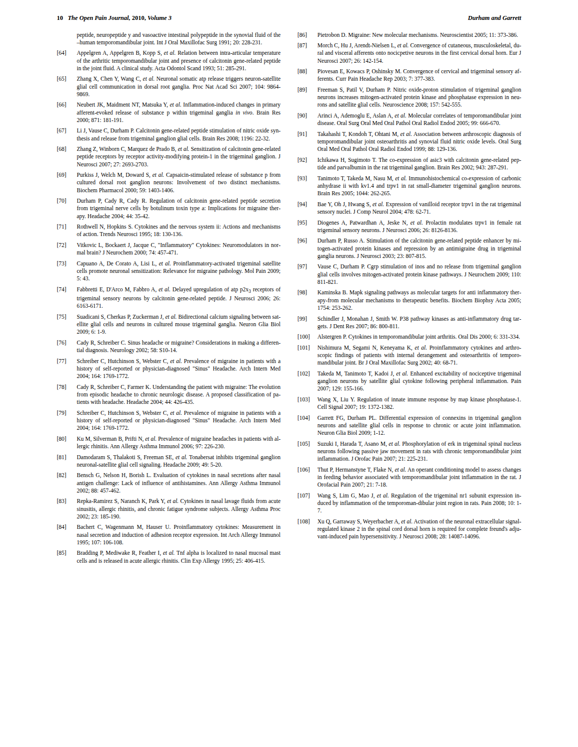10 The Open Pain Journal, 2010, Volume 3
Durham and Garrett
peptide, neuropeptide y and vasoactive intestinal polypeptide in the synovial fluid of the –human temporomandibular joint. Int J Oral Maxillofac Surg 1991; 20: 228-231.
[64] Appelgren A, Appelgren B, Kopp S, et al. Relation between intra-articular temperature of the arthritic temporomandibular joint and presence of calcitonin gene-related peptide in the joint fluid. A clinical study. Acta Odontol Scand 1993; 51: 285-291.
[65] Zhang X, Chen Y, Wang C, et al. Neuronal somatic atp release triggers neuron-satellite glial cell communication in dorsal root ganglia. Proc Nat Acad Sci 2007; 104: 9864-9869.
[66] Neubert JK, Maidment NT, Matsuka Y, et al. Inflammation-induced changes in primary afferent-evoked release of substance p within trigeminal ganglia in vivo. Brain Res 2000; 871: 181-191.
[67] Li J, Vause C, Durham P. Calcitonin gene-related peptide stimulation of nitric oxide synthesis and release from trigeminal ganglion glial cells. Brain Res 2008; 1196: 22-32.
[68] Zhang Z, Winborn C, Marquez de Prado B, et al. Sensitization of calcitonin gene-related peptide receptors by receptor activity-modifying protein-1 in the trigeminal ganglion. J Neurosci 2007; 27: 2693-2703.
[69] Purkiss J, Welch M, Doward S, et al. Capsaicin-stimulated release of substance p from cultured dorsal root ganglion neurons: Involvement of two distinct mechanisms. Biochem Pharmacol 2000; 59: 1403-1406.
[70] Durham P, Cady R, Cady R. Regulation of calcitonin gene-related peptide secretion from trigeminal nerve cells by botulinum toxin type a: Implications for migraine therapy. Headache 2004; 44: 35-42.
[71] Rothwell N, Hopkins S. Cytokines and the nervous system ii: Actions and mechanisms of action. Trends Neurosci 1995; 18: 130-136.
[72] Vitkovic L, Bockaert J, Jacque C, "Inflammatory" Cytokines: Neuromodulators in normal brain? J Neurochem 2000; 74: 457-471.
[73] Capuano A, De Corato A, Lisi L, et al. Proinflammatory-activated trigeminal satellite cells promote neuronal sensitization: Relevance for migraine pathology. Mol Pain 2009; 5: 43.
[74] Fabbretti E, D'Arco M, Fabbro A, et al. Delayed upregulation of atp p2x3 receptors of trigeminal sensory neurons by calcitonin gene-related peptide. J Neurosci 2006; 26: 6163-6171.
[75] Suadicani S, Cherkas P, Zuckerman J, et al. Bidirectional calcium signaling between satellite glial cells and neurons in cultured mouse trigeminal ganglia. Neuron Glia Biol 2009; 6: 1-9.
[76] Cady R, Schreiber C. Sinus headache or migraine? Considerations in making a differential diagnosis. Neurology 2002; 58: S10-14.
[77] Schreiber C, Hutchinson S, Webster C, et al. Prevalence of migraine in patients with a history of self-reported or physician-diagnosed "Sinus" Headache. Arch Intern Med 2004; 164: 1769-1772.
[78] Cady R, Schreiber C, Farmer K. Understanding the patient with migraine: The evolution from episodic headache to chronic neurologic disease. A proposed classification of patients with headache. Headache 2004; 44: 426-435.
[79] Schreiber C, Hutchinson S, Webster C, et al. Prevalence of migraine in patients with a history of self-reported or physician-diagnosed "Sinus" Headache. Arch Intern Med 2004; 164: 1769-1772.
[80] Ku M, Silverman B, Prifti N, et al. Prevalence of migraine headaches in patients with allergic rhinitis. Ann Allergy Asthma Immunol 2006; 97: 226-230.
[81] Damodaram S, Thalakoti S, Freeman SE, et al. Tonabersat inhibits trigeminal ganglion neuronal-satellite glial cell signaling. Headache 2009; 49: 5-20.
[82] Bensch G, Nelson H, Borish L. Evaluation of cytokines in nasal secretions after nasal antigen challenge: Lack of influence of antihistamines. Ann Allergy Asthma Immunol 2002; 88: 457-462.
[83] Repka-Ramirez S, Naranch K, Park Y, et al. Cytokines in nasal lavage fluids from acute sinusitis, allergic rhinitis, and chronic fatigue syndrome subjects. Allergy Asthma Proc 2002; 23: 185-190.
[84] Bachert C, Wagenmann M, Hauser U. Proinflammatory cytokines: Measurement in nasal secretion and induction of adhesion receptor expression. Int Arch Allergy Immunol 1995; 107: 106-108.
[85] Bradding P, Mediwake R, Feather I, et al. Tnf alpha is localized to nasal mucosal mast cells and is released in acute allergic rhinitis. Clin Exp Allergy 1995; 25: 406-415.
[86] Pietrobon D. Migraine: New molecular mechanisms. Neuroscientist 2005; 11: 373-386.
[87] Morch C, Hu J, Arendt-Nielsen L, et al. Convergence of cutaneous, musculoskeletal, dural and visceral afferents onto nocicpetive neurons in the first cervical dorsal horn. Eur J Neurosci 2007; 26: 142-154.
[88] Piovesan E, Kowacs P, Oshinsky M. Convergence of cervical and trigeminal sensory afferents. Curr Pain Headache Rep 2003; 7: 377-383.
[89] Freeman S, Patil V, Durham P. Nitric oxide-proton stimulation of trigeminal ganglion neurons increases mitogen-activated protein kinase and phosphatase expression in neurons and satellite glial cells. Neuroscience 2008; 157: 542-555.
[90] Arinci A, Ademoglu E, Aslan A, et al. Molecular correlates of temporomandibular joint disease. Oral Surg Oral Med Oral Pathol Oral Radiol Endod 2005; 99: 666-670.
[91] Takahashi T, Kondoh T, Ohtani M, et al. Association between arthroscopic diagnosis of temporomandibular joint osteoarthritis and synovial fluid nitric oxide levels. Oral Surg Oral Med Oral Pathol Oral Radiol Endod 1999; 88: 129-136.
[92] Ichikawa H, Sugimoto T. The co-expression of asic3 with calcitonin gene-related peptide and parvalbumin in the rat trigeminal ganglion. Brain Res 2002; 943: 287-291.
[93] Tanimoto T, Takeda M, Nasu M, et al. Immunohistochemical co-expression of carbonic anhydrase ii with kv1.4 and trpv1 in rat small-diameter trigeminal ganglion neurons. Brain Res 2005; 1044: 262-265.
[94] Bae Y, Oh J, Hwang S, et al. Expression of vanilloid receptor trpv1 in the rat trigeminal sensory nuclei. J Comp Neurol 2004; 478: 62-71.
[95] Diogenes A, Patwardhan A, Jeske N, et al. Prolactin modulates trpv1 in female rat trigeminal sensory neurons. J Neurosci 2006; 26: 8126-8136.
[96] Durham P, Russo A. Stimulation of the calcitonin gene-related peptide enhancer by mitogen-activated protein kinases and repression by an antimigraine drug in trigeminal ganglia neurons. J Neurosci 2003; 23: 807-815.
[97] Vause C, Durham P. Cgrp stimulation of inos and no release from trigeminal ganglion glial cells involves mitogen-activated protein kinase pathways. J Neurochem 2009; 110: 811-821.
[98] Kaminska B. Mapk signaling pathways as molecular targets for anti inflammatory therapy-from molecular mechanisms to therapeutic benefits. Biochem Biophsy Acta 2005; 1754: 253-262.
[99] Schindler J, Monahan J, Smith W. P38 pathway kinases as anti-inflammatory drug targets. J Dent Res 2007; 86: 800-811.
[100] Alstergren P. Cytokines in temporomandibular joint arthritis. Oral Dis 2000; 6: 331-334.
[101] Nishimura M, Segami N, Keneyama K, et al. Proinflammatory cytokines and arthroscopic findings of patients with internal derangement and osteoarthritis of temporomandibular joint. Br J Oral Maxillofac Surg 2002; 40: 68-71.
[102] Takeda M, Tanimoto T, Kadoi J, et al. Enhanced excitability of nociceptive trigeminal ganglion neurons by satellite glial cytokine following peripheral inflammation. Pain 2007; 129: 155-166.
[103] Wang X, Liu Y. Regulation of innate immune response by map kinase phosphatase-1. Cell Signal 2007; 19: 1372-1382.
[104] Garrett FG, Durham PL. Differential expression of connexins in trigeminal ganglion neurons and satellite glial cells in response to chronic or acute joint inflammation. Neuron Glia Biol 2009; 1-12.
[105] Suzuki I, Harada T, Asano M, et al. Phosphorylation of erk in trigeminal spinal nucleus neurons following passive jaw movement in rats with chronic temporomandibular joint inflammation. J Orofac Pain 2007; 21: 225-231.
[106] Thut P, Hermanstyne T, Flake N, et al. An operant conditioning model to assess changes in feeding behavior associated with temporomandibular joint inflammation in the rat. J Orofacial Pain 2007; 21: 7-18.
[107] Wang S, Lim G, Mao J, et al. Regulation of the trigeminal nr1 subunit expression induced by inflammation of the temporoman-dibular joint region in rats. Pain 2008; 10: 1-7.
[108] Xu Q, Garraway S, Weyerbacher A, et al. Activation of the neuronal extracellular signal-regulated kinase 2 in the spinal cord dorsal horn is required for complete freund's adjuvant-induced pain hypersensitivity. J Neurosci 2008; 28: 14087-14096.